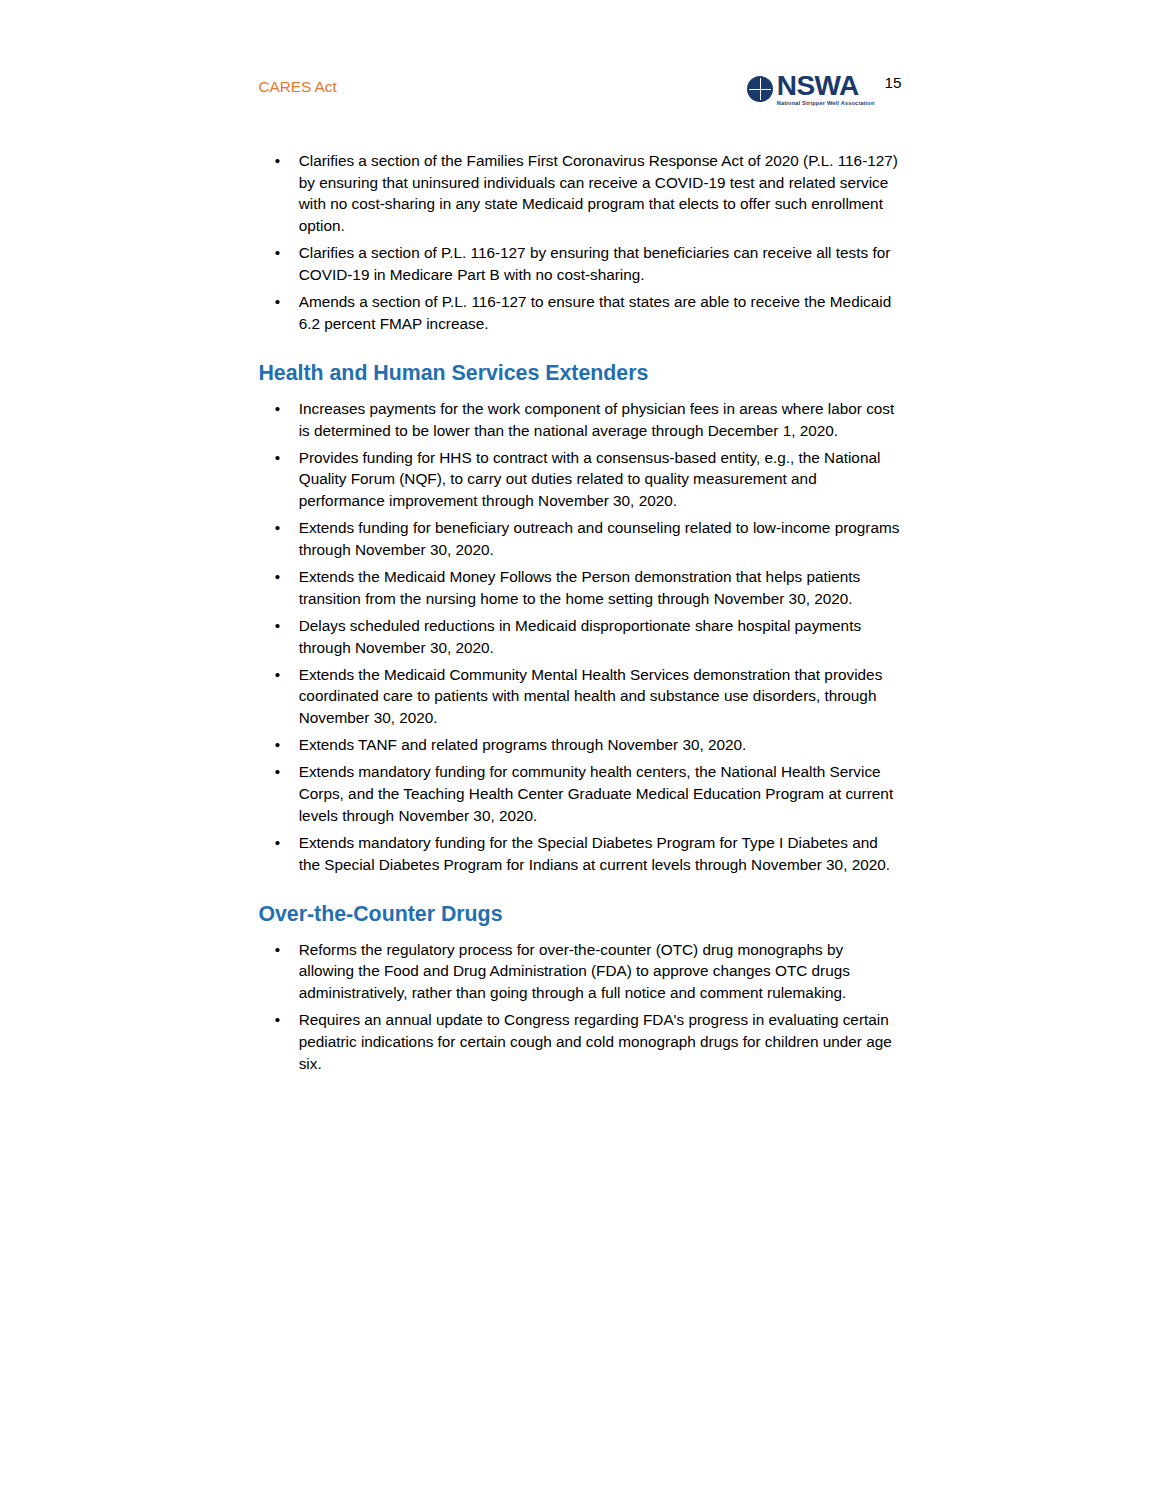CARES Act
NSWA National Stripper Well Association
15
Clarifies a section of the Families First Coronavirus Response Act of 2020 (P.L. 116-127) by ensuring that uninsured individuals can receive a COVID-19 test and related service with no cost-sharing in any state Medicaid program that elects to offer such enrollment option.
Clarifies a section of P.L. 116-127 by ensuring that beneficiaries can receive all tests for COVID-19 in Medicare Part B with no cost-sharing.
Amends a section of P.L. 116-127 to ensure that states are able to receive the Medicaid 6.2 percent FMAP increase.
Health and Human Services Extenders
Increases payments for the work component of physician fees in areas where labor cost is determined to be lower than the national average through December 1, 2020.
Provides funding for HHS to contract with a consensus-based entity, e.g., the National Quality Forum (NQF), to carry out duties related to quality measurement and performance improvement through November 30, 2020.
Extends funding for beneficiary outreach and counseling related to low-income programs through November 30, 2020.
Extends the Medicaid Money Follows the Person demonstration that helps patients transition from the nursing home to the home setting through November 30, 2020.
Delays scheduled reductions in Medicaid disproportionate share hospital payments through November 30, 2020.
Extends the Medicaid Community Mental Health Services demonstration that provides coordinated care to patients with mental health and substance use disorders, through November 30, 2020.
Extends TANF and related programs through November 30, 2020.
Extends mandatory funding for community health centers, the National Health Service Corps, and the Teaching Health Center Graduate Medical Education Program at current levels through November 30, 2020.
Extends mandatory funding for the Special Diabetes Program for Type I Diabetes and the Special Diabetes Program for Indians at current levels through November 30, 2020.
Over-the-Counter Drugs
Reforms the regulatory process for over-the-counter (OTC) drug monographs by allowing the Food and Drug Administration (FDA) to approve changes OTC drugs administratively, rather than going through a full notice and comment rulemaking.
Requires an annual update to Congress regarding FDA's progress in evaluating certain pediatric indications for certain cough and cold monograph drugs for children under age six.